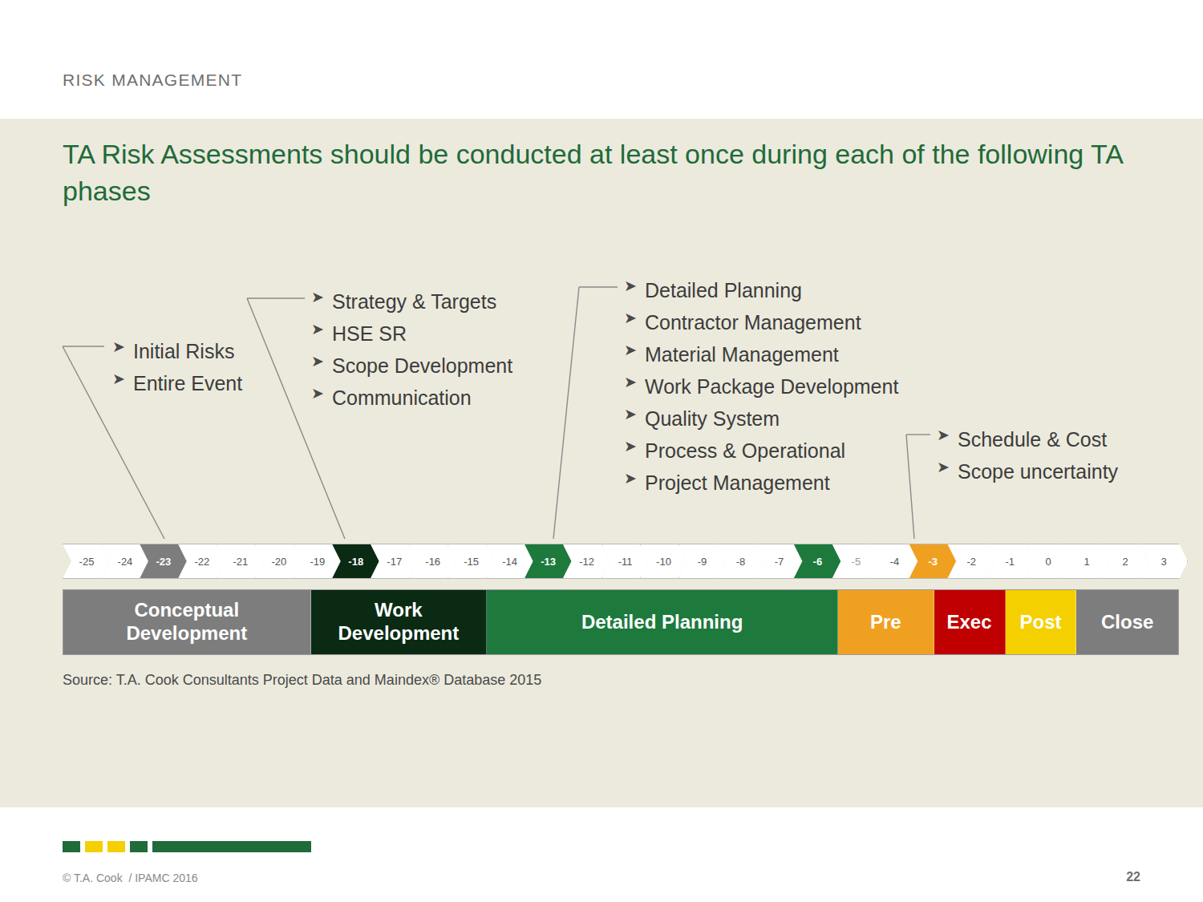Risk Management
TA Risk Assessments should be conducted at least once during each of the following TA phases
Initial Risks
Entire Event
Strategy & Targets
HSE SR
Scope Development
Communication
Detailed Planning
Contractor Management
Material Management
Work Package Development
Quality System
Process & Operational
Project Management
Schedule & Cost
Scope uncertainty
-25
-24
-23
-22
-21
-20
-19
-18
-17
-16
-15
-14
-13
-12
-11
-10
-9
-8
-7
-6
-5
-4
-3
-2
-1
0
1
2
3
Conceptual
Development
Work
Development
Detailed Planning
Pre
Exec
Post
Close
Source: T.A. Cook Consultants Project Data and Maindex® Database 2015
© T.A. Cook / IPAMC 2016
22